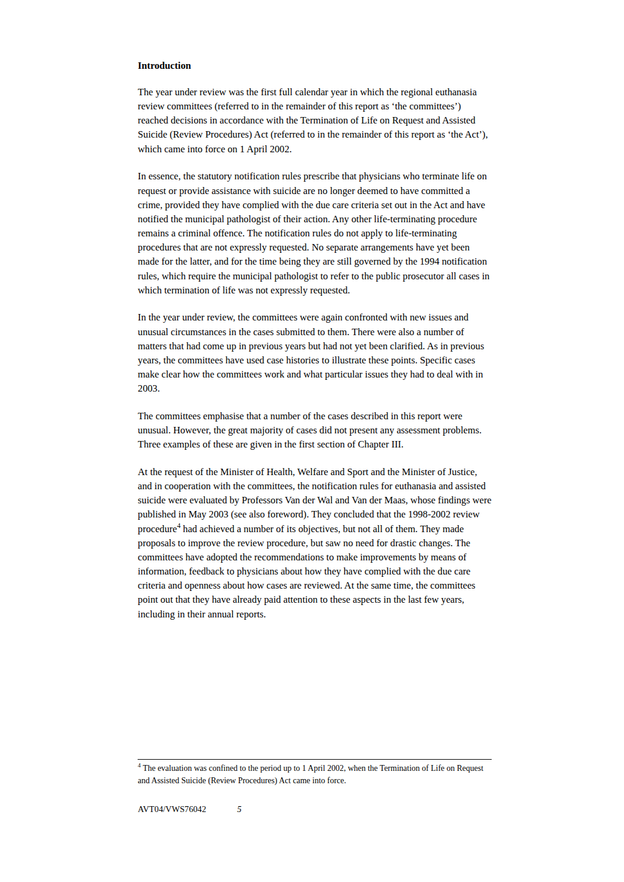Introduction
The year under review was the first full calendar year in which the regional euthanasia review committees (referred to in the remainder of this report as ‘the committees’) reached decisions in accordance with the Termination of Life on Request and Assisted Suicide (Review Procedures) Act (referred to in the remainder of this report as ‘the Act’), which came into force on 1 April 2002.
In essence, the statutory notification rules prescribe that physicians who terminate life on request or provide assistance with suicide are no longer deemed to have committed a crime, provided they have complied with the due care criteria set out in the Act and have notified the municipal pathologist of their action. Any other life-terminating procedure remains a criminal offence. The notification rules do not apply to life-terminating procedures that are not expressly requested. No separate arrangements have yet been made for the latter, and for the time being they are still governed by the 1994 notification rules, which require the municipal pathologist to refer to the public prosecutor all cases in which termination of life was not expressly requested.
In the year under review, the committees were again confronted with new issues and unusual circumstances in the cases submitted to them. There were also a number of matters that had come up in previous years but had not yet been clarified. As in previous years, the committees have used case histories to illustrate these points. Specific cases make clear how the committees work and what particular issues they had to deal with in 2003.
The committees emphasise that a number of the cases described in this report were unusual. However, the great majority of cases did not present any assessment problems. Three examples of these are given in the first section of Chapter III.
At the request of the Minister of Health, Welfare and Sport and the Minister of Justice, and in cooperation with the committees, the notification rules for euthanasia and assisted suicide were evaluated by Professors Van der Wal and Van der Maas, whose findings were published in May 2003 (see also foreword). They concluded that the 1998-2002 review procedure4 had achieved a number of its objectives, but not all of them. They made proposals to improve the review procedure, but saw no need for drastic changes. The committees have adopted the recommendations to make improvements by means of information, feedback to physicians about how they have complied with the due care criteria and openness about how cases are reviewed. At the same time, the committees point out that they have already paid attention to these aspects in the last few years, including in their annual reports.
4 The evaluation was confined to the period up to 1 April 2002, when the Termination of Life on Request and Assisted Suicide (Review Procedures) Act came into force.
AVT04/VWS76042 5